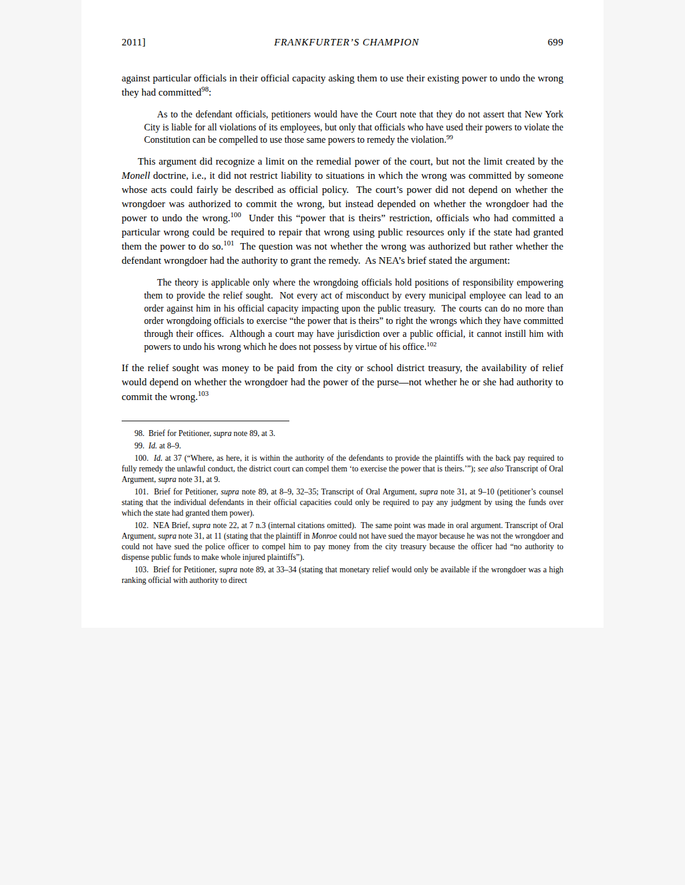2011] Frankfurter’s Champion 699
against particular officials in their official capacity asking them to use their existing power to undo the wrong they had committed98:
As to the defendant officials, petitioners would have the Court note that they do not assert that New York City is liable for all violations of its employees, but only that officials who have used their powers to violate the Constitution can be compelled to use those same powers to remedy the violation.99
This argument did recognize a limit on the remedial power of the court, but not the limit created by the Monell doctrine, i.e., it did not restrict liability to situations in which the wrong was committed by someone whose acts could fairly be described as official policy. The court’s power did not depend on whether the wrongdoer was authorized to commit the wrong, but instead depended on whether the wrongdoer had the power to undo the wrong.100 Under this “power that is theirs” restriction, officials who had committed a particular wrong could be required to repair that wrong using public resources only if the state had granted them the power to do so.101 The question was not whether the wrong was authorized but rather whether the defendant wrongdoer had the authority to grant the remedy. As NEA’s brief stated the argument:
The theory is applicable only where the wrongdoing officials hold positions of responsibility empowering them to provide the relief sought. Not every act of misconduct by every municipal employee can lead to an order against him in his official capacity impacting upon the public treasury. The courts can do no more than order wrongdoing officials to exercise “the power that is theirs” to right the wrongs which they have committed through their offices. Although a court may have jurisdiction over a public official, it cannot instill him with powers to undo his wrong which he does not possess by virtue of his office.102
If the relief sought was money to be paid from the city or school district treasury, the availability of relief would depend on whether the wrongdoer had the power of the purse—not whether he or she had authority to commit the wrong.103
98. Brief for Petitioner, supra note 89, at 3.
99. Id. at 8–9.
100. Id. at 37 (“Where, as here, it is within the authority of the defendants to provide the plaintiffs with the back pay required to fully remedy the unlawful conduct, the district court can compel them ‘to exercise the power that is theirs.’”); see also Transcript of Oral Argument, supra note 31, at 9.
101. Brief for Petitioner, supra note 89, at 8–9, 32–35; Transcript of Oral Argument, supra note 31, at 9–10 (petitioner’s counsel stating that the individual defendants in their official capacities could only be required to pay any judgment by using the funds over which the state had granted them power).
102. NEA Brief, supra note 22, at 7 n.3 (internal citations omitted). The same point was made in oral argument. Transcript of Oral Argument, supra note 31, at 11 (stating that the plaintiff in Monroe could not have sued the mayor because he was not the wrongdoer and could not have sued the police officer to compel him to pay money from the city treasury because the officer had “no authority to dispense public funds to make whole injured plaintiffs”).
103. Brief for Petitioner, supra note 89, at 33–34 (stating that monetary relief would only be available if the wrongdoer was a high ranking official with authority to direct